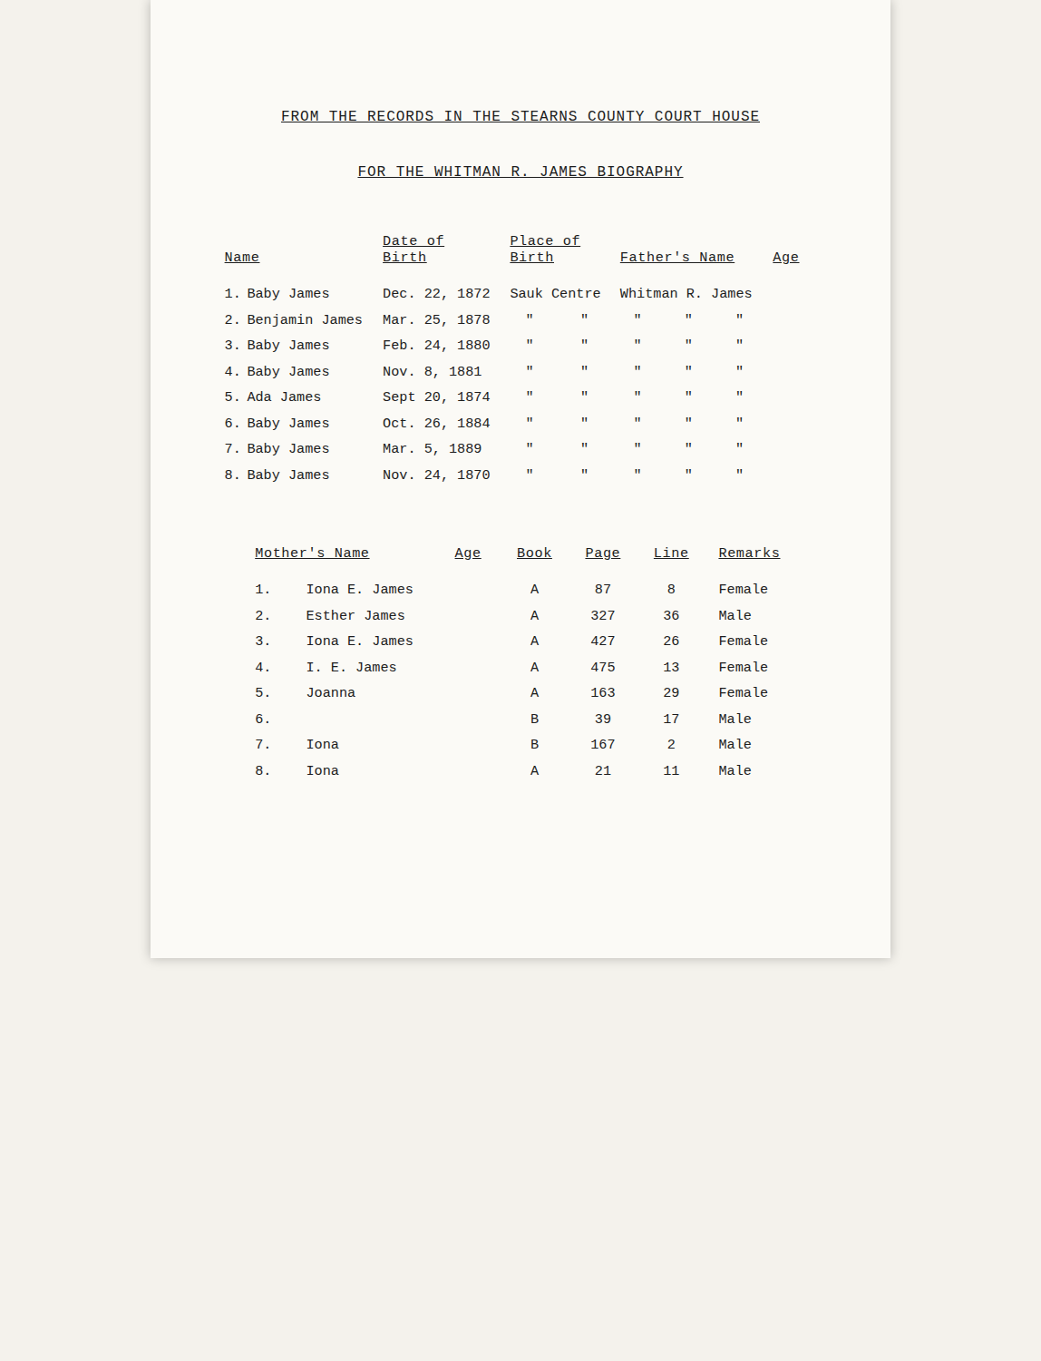FROM THE RECORDS IN THE STEARNS COUNTY COURT HOUSE
FOR THE WHITMAN R. JAMES BIOGRAPHY
| Name | Date of Birth | Place of Birth | Father's Name | Age |
| --- | --- | --- | --- | --- |
| 1. | Baby James | Dec. 22, 1872 | Sauk Centre | Whitman R. James | |
| 2. | Benjamin James | Mar. 25, 1878 | " | " | " | " | " | |
| 3. | Baby James | Feb. 24, 1880 | " | " | " | " | " | |
| 4. | Baby James | Nov. 8, 1881 | " | " | " | " | " | |
| 5. | Ada James | Sept 20, 1874 | " | " | " | " | " | |
| 6. | Baby James | Oct. 26, 1884 | " | " | " | " | " | |
| 7. | Baby James | Mar. 5, 1889 | " | " | " | " | " | |
| 8. | Baby James | Nov. 24, 1870 | " | " | " | " | " | |
| Mother's Name | Age | Book | Page | Line | Remarks |
| --- | --- | --- | --- | --- | --- |
| 1. | Iona E. James | | A | 87 | 8 | Female |
| 2. | Esther James | | A | 327 | 36 | Male |
| 3. | Iona E. James | | A | 427 | 26 | Female |
| 4. | I. E. James | | A | 475 | 13 | Female |
| 5. | Joanna | | A | 163 | 29 | Female |
| 6. | | | B | 39 | 17 | Male |
| 7. | Iona | | B | 167 | 2 | Male |
| 8. | Iona | | A | 21 | 11 | Male |